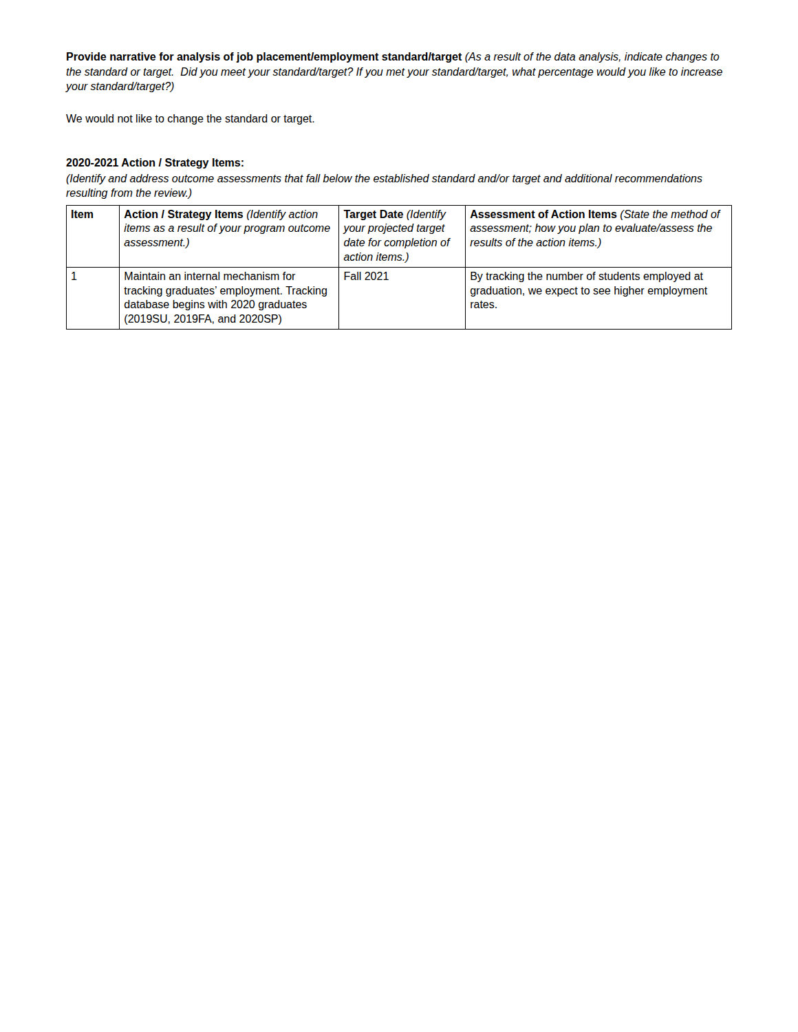Provide narrative for analysis of job placement/employment standard/target (As a result of the data analysis, indicate changes to the standard or target. Did you meet your standard/target? If you met your standard/target, what percentage would you like to increase your standard/target?)
We would not like to change the standard or target.
2020-2021 Action / Strategy Items:
(Identify and address outcome assessments that fall below the established standard and/or target and additional recommendations resulting from the review.)
| Item | Action / Strategy Items (Identify action items as a result of your program outcome assessment.) | Target Date (Identify your projected target date for completion of action items.) | Assessment of Action Items (State the method of assessment; how you plan to evaluate/assess the results of the action items.) |
| --- | --- | --- | --- |
| 1 | Maintain an internal mechanism for tracking graduates’ employment. Tracking database begins with 2020 graduates (2019SU, 2019FA, and 2020SP) | Fall 2021 | By tracking the number of students employed at graduation, we expect to see higher employment rates. |